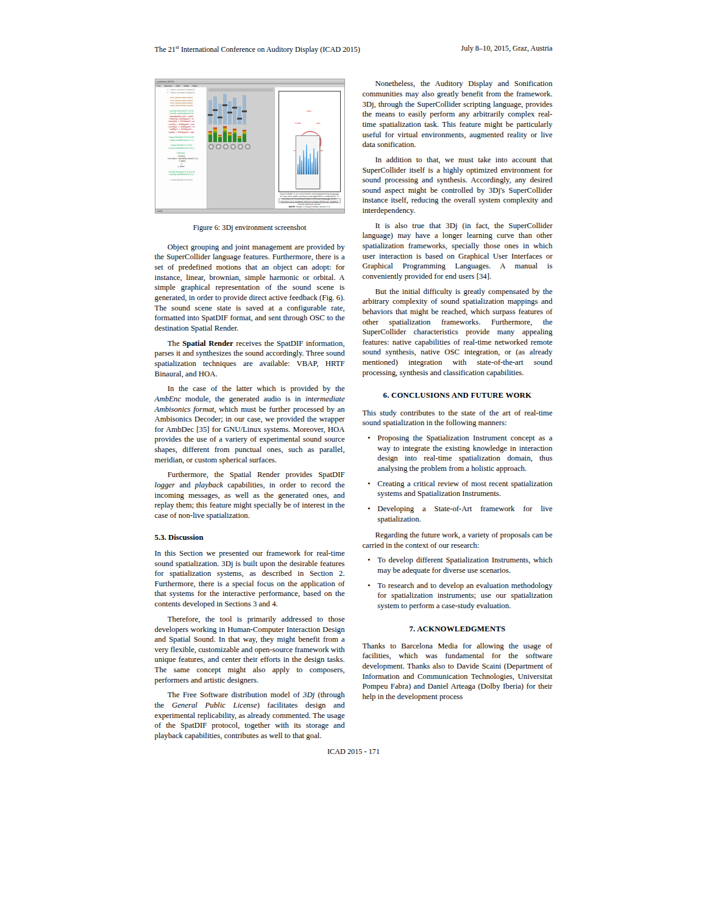The 21st International Conference on Auditory Display (ICAD 2015)
July 8–10, 2015, Graz, Austria
localhost (8974)
File Session Edit View Help
// ~/jack_connect SuperCo
// ~/jack_connect SuperCo
~out_disconnect.arbu(
~out_disconnect.arbu(
~out_disconnect.arbu(
~out_disconnect.syste
~outSp.SOAmf(67,10,0)
~outSp.setSpeaker(0,0)
~bandwidth.init(~mark
~filterSp=SOObject(~m
~bandSp = SOObject(~m
~outSp = SOObject(~ma
~sumSp2 = SOObject(~m
~diffSp2 = SOObject(~
~pdSp = SOObject(~mar
~base.fanSp(0,0.5,0,0.5)
~base.setMotion(0,1,2)
~base.fanSp(1,1,0,0)
~turbo.setMotion(0,0,0,2)
infinite{
inf.do{
~out.dec(~bandSp.rand(1,1))
1.wait;
};
}.start
~outSp.fanSp(0,0.5,0,0.5)
~outSp.setMotion(0,0,2)
~route.fanSp.run(0,0)
bass
crumb
pan
moody
effects
contact contour
SuperCollider is an environment and programming language for real time audio synthesis and algorithmic composition. It provides an interpreted object-oriented language which functions as a network client to a state-of-the-art, realtime sound synthesis server.
NOTE: Shown in SuperCollider version 3.6
Search and browse
ready
Figure 6: 3Dj environment screenshot
Object grouping and joint management are provided by the SuperCollider language features. Furthermore, there is a set of predefined motions that an object can adopt: for instance, linear, brownian, simple harmonic or orbital. A simple graphical representation of the sound scene is generated, in order to provide direct active feedback (Fig. 6). The sound scene state is saved at a configurable rate, formatted into SpatDIF format, and sent through OSC to the destination Spatial Render.
The Spatial Render receives the SpatDIF information, parses it and synthesizes the sound accordingly. Three sound spatialization techniques are available: VBAP, HRTF Binaural, and HOA.
In the case of the latter which is provided by the AmbEnc module, the generated audio is in intermediate Ambisonics format, which must be further processed by an Ambisonics Decoder; in our case, we provided the wrapper for AmbDec [35] for GNU/Linux systems. Moreover, HOA provides the use of a variery of experimental sound source shapes, different from punctual ones, such as parallel, meridian, or custom spherical surfaces.
Furthermore, the Spatial Render provides SpatDIF logger and playback capabilities, in order to record the incoming messages, as well as the generated ones, and replay them; this feature might specially be of interest in the case of non-live spatialization.
5.3. Discussion
In this Section we presented our framework for real-time sound spatialization. 3Dj is built upon the desirable features for spatialization systems, as described in Section 2. Furthermore, there is a special focus on the application of that systems for the interactive performance, based on the contents developed in Sections 3 and 4.
Therefore, the tool is primarily addressed to those developers working in Human-Computer Interaction Design and Spatial Sound. In that way, they might benefit from a very flexible, customizable and open-source framework with unique features, and center their efforts in the design tasks. The same concept might also apply to composers, performers and artistic designers.
The Free Software distribution model of 3Dj (through the General Public License) facilitates design and experimental replicability, as already commented. The usage of the SpatDIF protocol, together with its storage and playback capabilities, contributes as well to that goal.
Nonetheless, the Auditory Display and Sonification communities may also greatly benefit from the framework. 3Dj, through the SuperCollider scripting language, provides the means to easily perform any arbitrarily complex real-time spatialization task. This feature might be particularly useful for virtual environments, augmented reality or live data sonification.
In addition to that, we must take into account that SuperCollider itself is a highly optimized environment for sound processing and synthesis. Accordingly, any desired sound aspect might be controlled by 3Dj's SuperCollider instance itself, reducing the overall system complexity and interdependency.
It is also true that 3Dj (in fact, the SuperCollider language) may have a longer learning curve than other spatialization frameworks, specially those ones in which user interaction is based on Graphical User Interfaces or Graphical Programming Languages. A manual is conveniently provided for end users [34].
But the initial difficulty is greatly compensated by the arbitrary complexity of sound spatialization mappings and behaviors that might be reached, which surpass features of other spatialization frameworks. Furthermore, the SuperCollider characteristics provide many appealing features: native capabilities of real-time networked remote sound synthesis, native OSC integration, or (as already mentioned) integration with state-of-the-art sound processing, synthesis and classification capabilities.
6. Conclusions and Future Work
This study contributes to the state of the art of real-time sound spatialization in the following manners:
Proposing the Spatialization Instrument concept as a way to integrate the existing knowledge in interaction design into real-time spatialization domain, thus analysing the problem from a holistic approach.
Creating a critical review of most recent spatialization systems and Spatialization Instruments.
Developing a State-of-Art framework for live spatialization.
Regarding the future work, a variety of proposals can be carried in the context of our research:
To develop different Spatialization Instruments, which may be adequate for diverse use scenarios.
To research and to develop an evaluation methodology for spatialization instruments; use our spatialization system to perform a case-study evaluation.
7. Acknowledgments
Thanks to Barcelona Media for allowing the usage of facilities, which was fundamental for the software development. Thanks also to Davide Scaini (Department of Information and Communication Technologies, Universitat Pompeu Fabra) and Daniel Arteaga (Dolby Iberia) for their help in the development process
ICAD 2015 - 171